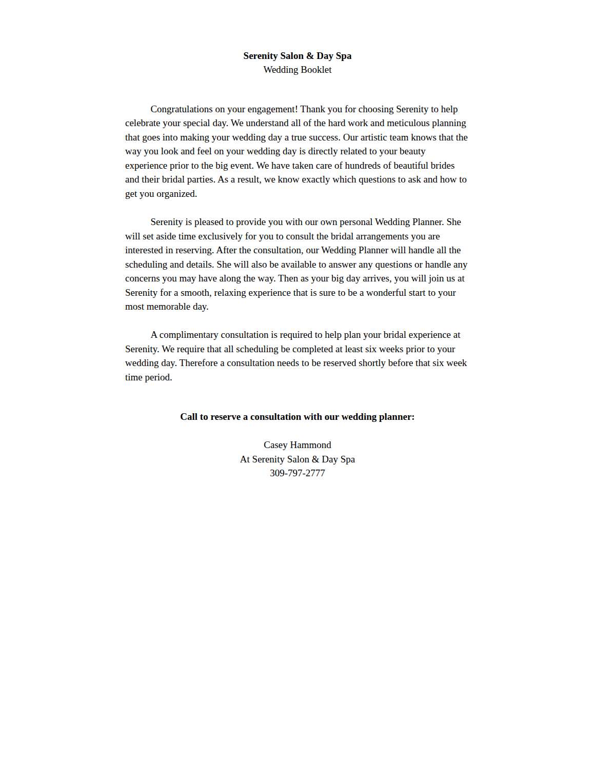Serenity Salon & Day Spa
Wedding Booklet
Congratulations on your engagement! Thank you for choosing Serenity to help celebrate your special day. We understand all of the hard work and meticulous planning that goes into making your wedding day a true success. Our artistic team knows that the way you look and feel on your wedding day is directly related to your beauty experience prior to the big event. We have taken care of hundreds of beautiful brides and their bridal parties. As a result, we know exactly which questions to ask and how to get you organized.
Serenity is pleased to provide you with our own personal Wedding Planner. She will set aside time exclusively for you to consult the bridal arrangements you are interested in reserving. After the consultation, our Wedding Planner will handle all the scheduling and details. She will also be available to answer any questions or handle any concerns you may have along the way. Then as your big day arrives, you will join us at Serenity for a smooth, relaxing experience that is sure to be a wonderful start to your most memorable day.
A complimentary consultation is required to help plan your bridal experience at Serenity. We require that all scheduling be completed at least six weeks prior to your wedding day. Therefore a consultation needs to be reserved shortly before that six week time period.
Call to reserve a consultation with our wedding planner:
Casey Hammond
At Serenity Salon & Day Spa
309-797-2777